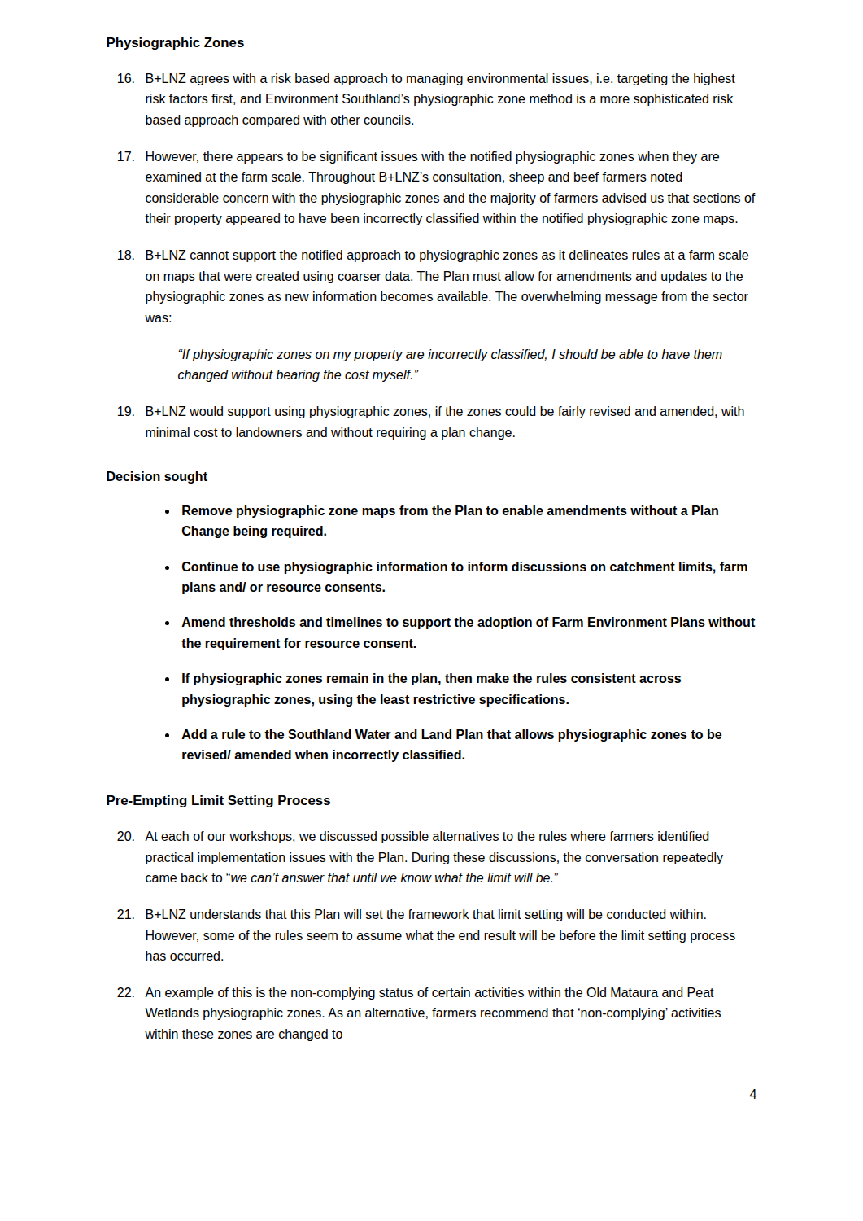Physiographic Zones
B+LNZ agrees with a risk based approach to managing environmental issues, i.e. targeting the highest risk factors first, and Environment Southland’s physiographic zone method is a more sophisticated risk based approach compared with other councils.
However, there appears to be significant issues with the notified physiographic zones when they are examined at the farm scale. Throughout B+LNZ’s consultation, sheep and beef farmers noted considerable concern with the physiographic zones and the majority of farmers advised us that sections of their property appeared to have been incorrectly classified within the notified physiographic zone maps.
B+LNZ cannot support the notified approach to physiographic zones as it delineates rules at a farm scale on maps that were created using coarser data. The Plan must allow for amendments and updates to the physiographic zones as new information becomes available. The overwhelming message from the sector was:
“If physiographic zones on my property are incorrectly classified, I should be able to have them changed without bearing the cost myself.”
B+LNZ would support using physiographic zones, if the zones could be fairly revised and amended, with minimal cost to landowners and without requiring a plan change.
Decision sought
Remove physiographic zone maps from the Plan to enable amendments without a Plan Change being required.
Continue to use physiographic information to inform discussions on catchment limits, farm plans and/ or resource consents.
Amend thresholds and timelines to support the adoption of Farm Environment Plans without the requirement for resource consent.
If physiographic zones remain in the plan, then make the rules consistent across physiographic zones, using the least restrictive specifications.
Add a rule to the Southland Water and Land Plan that allows physiographic zones to be revised/ amended when incorrectly classified.
Pre-Empting Limit Setting Process
At each of our workshops, we discussed possible alternatives to the rules where farmers identified practical implementation issues with the Plan. During these discussions, the conversation repeatedly came back to “we can’t answer that until we know what the limit will be.”
B+LNZ understands that this Plan will set the framework that limit setting will be conducted within. However, some of the rules seem to assume what the end result will be before the limit setting process has occurred.
An example of this is the non-complying status of certain activities within the Old Mataura and Peat Wetlands physiographic zones. As an alternative, farmers recommend that ‘non-complying’ activities within these zones are changed to
4